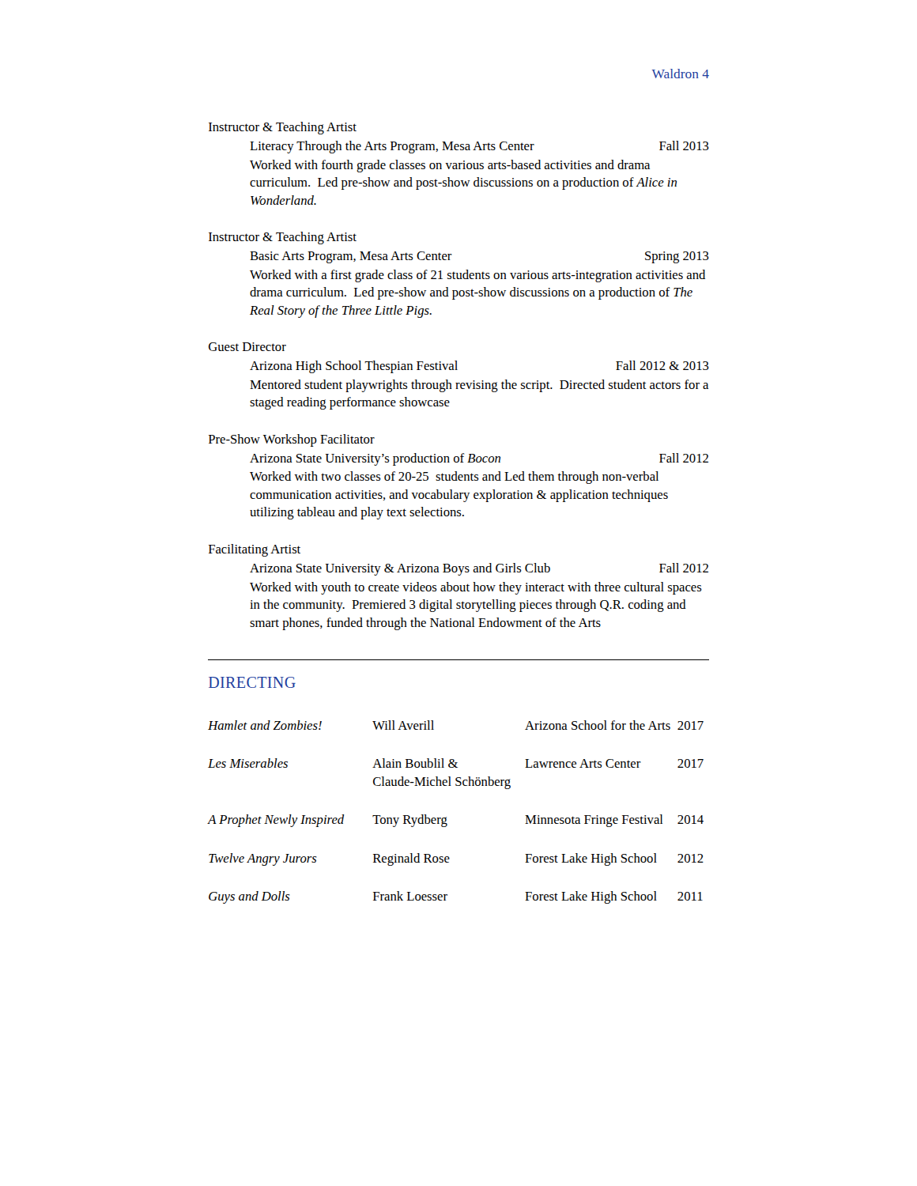Waldron 4
Instructor & Teaching Artist
Literacy Through the Arts Program, Mesa Arts Center Fall 2013
Worked with fourth grade classes on various arts-based activities and drama curriculum. Led pre-show and post-show discussions on a production of Alice in Wonderland.
Instructor & Teaching Artist
Basic Arts Program, Mesa Arts Center Spring 2013
Worked with a first grade class of 21 students on various arts-integration activities and drama curriculum. Led pre-show and post-show discussions on a production of The Real Story of the Three Little Pigs.
Guest Director
Arizona High School Thespian Festival Fall 2012 & 2013
Mentored student playwrights through revising the script. Directed student actors for a staged reading performance showcase
Pre-Show Workshop Facilitator
Arizona State University’s production of Bocon Fall 2012
Worked with two classes of 20-25 students and Led them through non-verbal communication activities, and vocabulary exploration & application techniques utilizing tableau and play text selections.
Facilitating Artist
Arizona State University & Arizona Boys and Girls Club Fall 2012
Worked with youth to create videos about how they interact with three cultural spaces in the community. Premiered 3 digital storytelling pieces through Q.R. coding and smart phones, funded through the National Endowment of the Arts
DIRECTING
| Hamlet and Zombies! | Will Averill | Arizona School for the Arts | 2017 |
| Les Miserables | Alain Boublil & Claude-Michel Schönberg | Lawrence Arts Center | 2017 |
| A Prophet Newly Inspired | Tony Rydberg | Minnesota Fringe Festival | 2014 |
| Twelve Angry Jurors | Reginald Rose | Forest Lake High School | 2012 |
| Guys and Dolls | Frank Loesser | Forest Lake High School | 2011 |